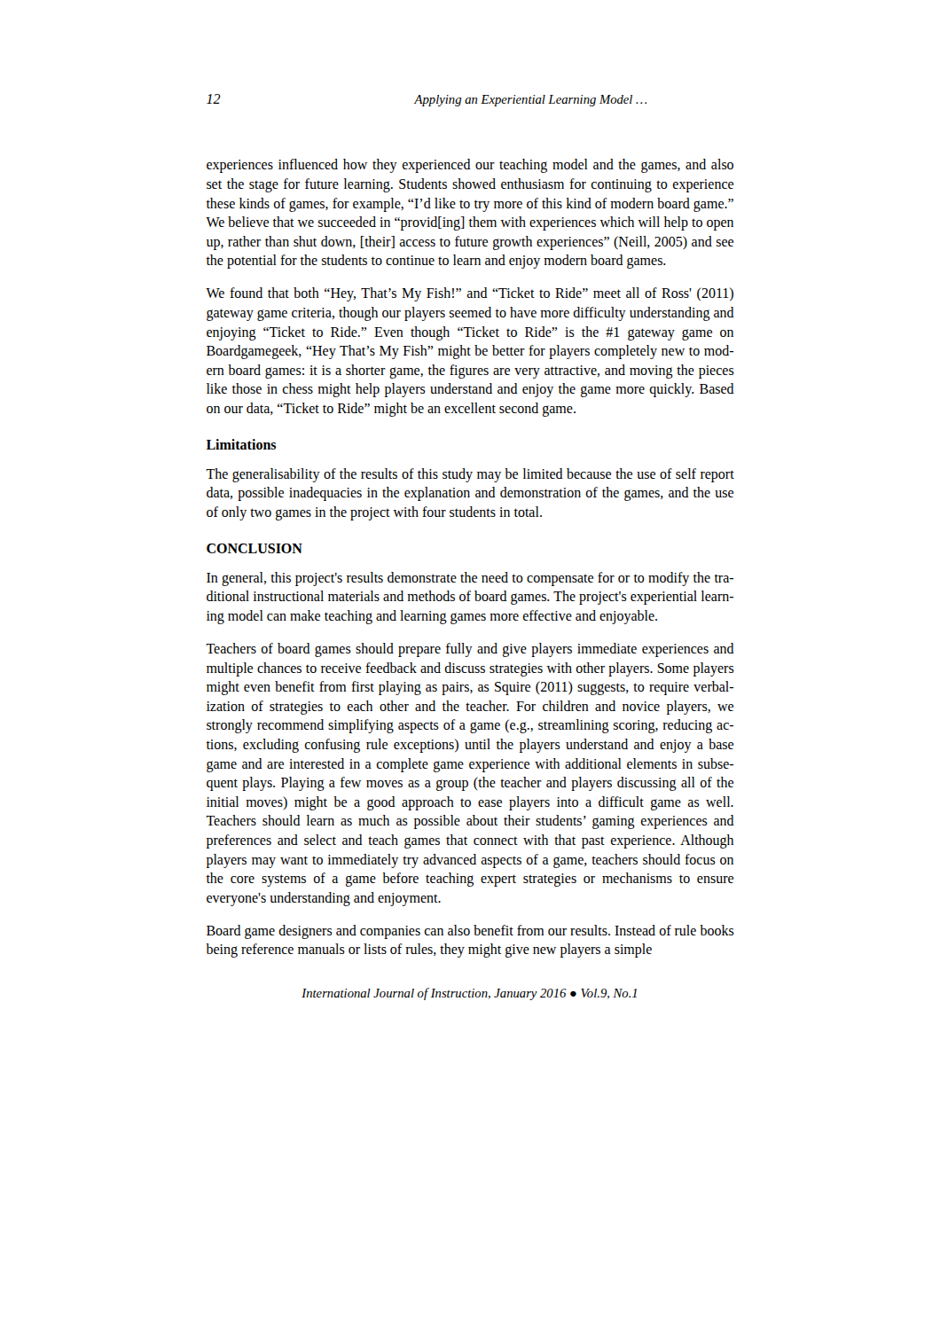12
Applying an Experiential Learning Model …
experiences influenced how they experienced our teaching model and the games, and also set the stage for future learning. Students showed enthusiasm for continuing to experience these kinds of games, for example, “I’d like to try more of this kind of modern board game.” We believe that we succeeded in “provid[ing] them with experiences which will help to open up, rather than shut down, [their] access to future growth experiences” (Neill, 2005) and see the potential for the students to continue to learn and enjoy modern board games.
We found that both “Hey, That’s My Fish!” and “Ticket to Ride” meet all of Ross' (2011) gateway game criteria, though our players seemed to have more difficulty understanding and enjoying “Ticket to Ride.” Even though “Ticket to Ride” is the #1 gateway game on Boardgamegeek, “Hey That’s My Fish” might be better for players completely new to modern board games: it is a shorter game, the figures are very attractive, and moving the pieces like those in chess might help players understand and enjoy the game more quickly. Based on our data, “Ticket to Ride” might be an excellent second game.
Limitations
The generalisability of the results of this study may be limited because the use of self report data, possible inadequacies in the explanation and demonstration of the games, and the use of only two games in the project with four students in total.
Conclusion
In general, this project's results demonstrate the need to compensate for or to modify the traditional instructional materials and methods of board games. The project's experiential learning model can make teaching and learning games more effective and enjoyable.
Teachers of board games should prepare fully and give players immediate experiences and multiple chances to receive feedback and discuss strategies with other players. Some players might even benefit from first playing as pairs, as Squire (2011) suggests, to require verbalization of strategies to each other and the teacher. For children and novice players, we strongly recommend simplifying aspects of a game (e.g., streamlining scoring, reducing actions, excluding confusing rule exceptions) until the players understand and enjoy a base game and are interested in a complete game experience with additional elements in subsequent plays. Playing a few moves as a group (the teacher and players discussing all of the initial moves) might be a good approach to ease players into a difficult game as well. Teachers should learn as much as possible about their students’ gaming experiences and preferences and select and teach games that connect with that past experience. Although players may want to immediately try advanced aspects of a game, teachers should focus on the core systems of a game before teaching expert strategies or mechanisms to ensure everyone's understanding and enjoyment.
Board game designers and companies can also benefit from our results. Instead of rule books being reference manuals or lists of rules, they might give new players a simple
International Journal of Instruction, January 2016 ● Vol.9, No.1